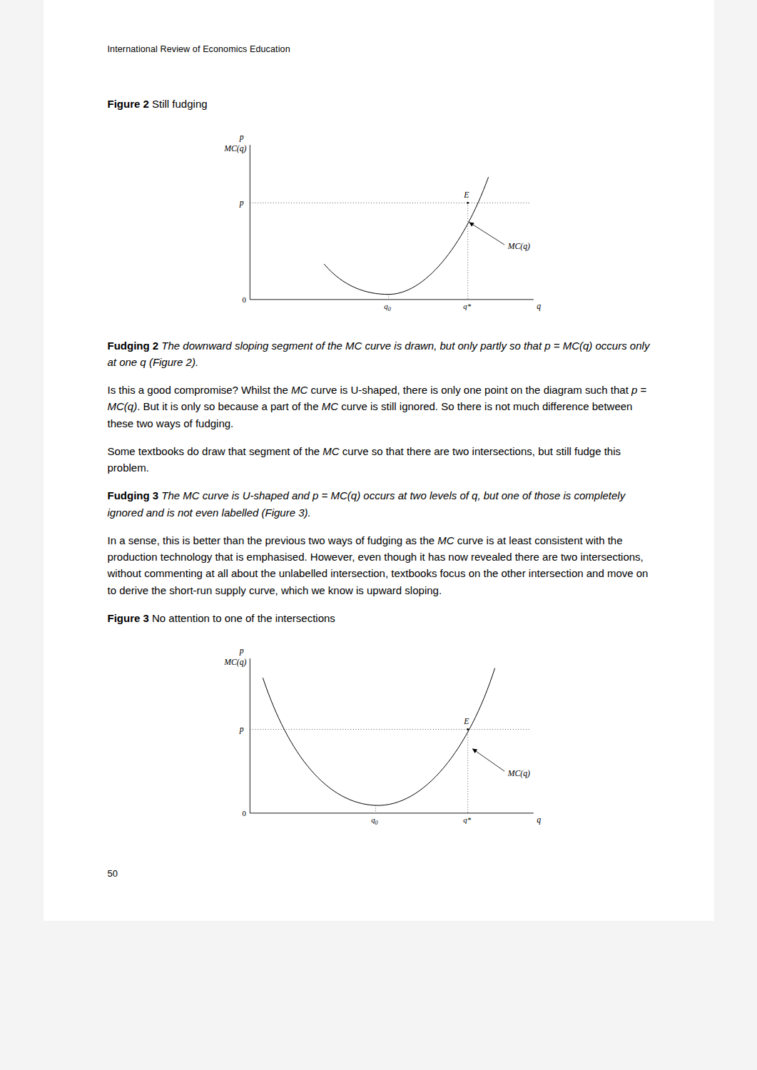International Review of Economics Education
Figure 2 Still fudging
p MC(q) q 0 p E q0 q* MC(q)
Fudging 2 The downward sloping segment of the MC curve is drawn, but only partly so that p = MC(q) occurs only at one q (Figure 2).
Is this a good compromise? Whilst the MC curve is U-shaped, there is only one point on the diagram such that p = MC(q). But it is only so because a part of the MC curve is still ignored. So there is not much difference between these two ways of fudging.
Some textbooks do draw that segment of the MC curve so that there are two intersections, but still fudge this problem.
Fudging 3 The MC curve is U-shaped and p = MC(q) occurs at two levels of q, but one of those is completely ignored and is not even labelled (Figure 3).
In a sense, this is better than the previous two ways of fudging as the MC curve is at least consistent with the production technology that is emphasised. However, even though it has now revealed there are two intersections, without commenting at all about the unlabelled intersection, textbooks focus on the other intersection and move on to derive the short-run supply curve, which we know is upward sloping.
Figure 3 No attention to one of the intersections
p MC(q) q 0 p E q0 q* MC(q)
50